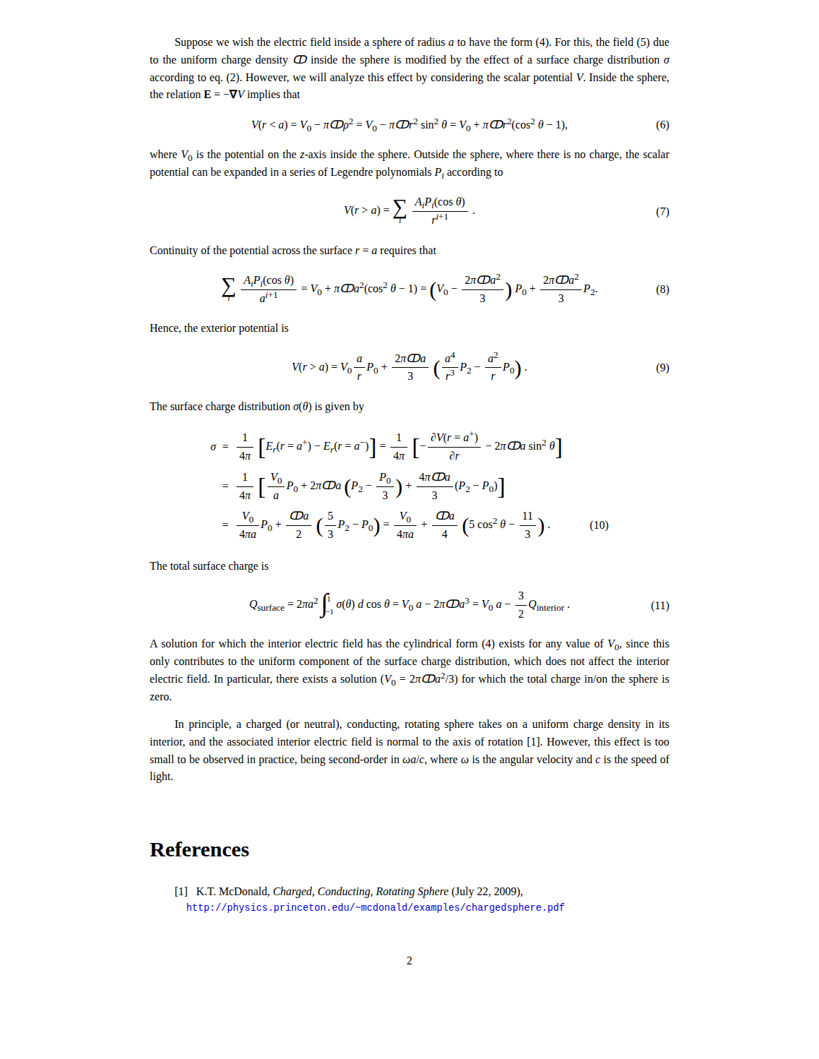Suppose we wish the electric field inside a sphere of radius a to have the form (4). For this, the field (5) due to the uniform charge density ↀ inside the sphere is modified by the effect of a surface charge distribution σ according to eq. (2). However, we will analyze this effect by considering the scalar potential V. Inside the sphere, the relation E = −∇V implies that
V(r < a) = V0 − πↀρ2 = V0 − πↀr2 sin2 θ = V0 + πↀr2(cos2 θ − 1), (6)
where V0 is the potential on the z-axis inside the sphere. Outside the sphere, where there is no charge, the scalar potential can be expanded in a series of Legendre polynomials Pi according to
V(r > a) = ∑i AiPi(cos θ) ri+1 . (7)
Continuity of the potential across the surface r = a requires that
∑i AiPi(cos θ) ai+1 = V0 + πↀa2(cos2 θ − 1) = (V0 − 2πↀa23) P0 + 2πↀa23 P2. (8)
Hence, the exterior potential is
V(r > a) = V0ar P0 + 2πↀa 3 (a4 r3 P2 − a2 r P0) . (9)
The surface charge distribution σ(θ) is given by
| σ | = | 1 4 π [ E r ( r = a + ) − E r ( r = a − ) ] = 1 4 π [ − ∂ V ( r = a + ) ∂ r − 2 πↀa sin 2 θ ] | |
| | = | 1 4 π [ V 0 a P 0 + 2 πↀa ( P 2 − P 0 3 ) + 4 πↀa 3 ( P 2 − P 0 ) ] | |
| | = | V 0 4 πa P 0 + ↀa 2 ( 5 3 P 2 − P 0 ) = V 0 4 πa + ↀa 4 ( 5 cos 2 θ − 11 3 ) . | (10) |
The total surface charge is
Qsurface = 2πa2 ∫1−1 σ(θ) d cos θ = V0 a − 2πↀa3 = V0 a − 32 Qinterior . (11)
A solution for which the interior electric field has the cylindrical form (4) exists for any value of V0, since this only contributes to the uniform component of the surface charge distribution, which does not affect the interior electric field. In particular, there exists a solution (V0 = 2πↀa2/3) for which the total charge in/on the sphere is zero.
In principle, a charged (or neutral), conducting, rotating sphere takes on a uniform charge density in its interior, and the associated interior electric field is normal to the axis of rotation [1]. However, this effect is too small to be observed in practice, being second-order in ωa/c, where ω is the angular velocity and c is the speed of light.
References
[1] K.T. McDonald, Charged, Conducting, Rotating Sphere (July 22, 2009), http://physics.princeton.edu/~mcdonald/examples/chargedsphere.pdf
2